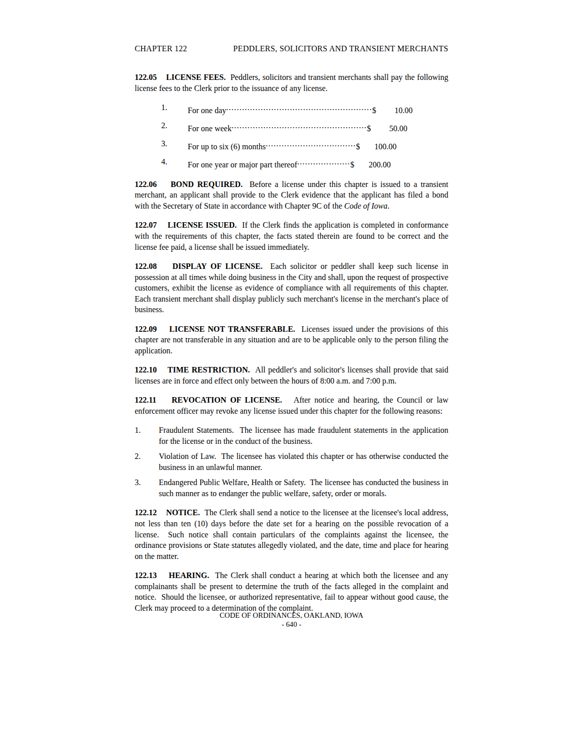Chapter 122
Peddlers, Solicitors and Transient Merchants
122.05 LICENSE FEES. Peddlers, solicitors and transient merchants shall pay the following license fees to the Clerk prior to the issuance of any license.
1. For one day.......................................................$10.00
2. For one week...................................................$50.00
3. For up to six (6) months..................................$100.00
4. For one year or major part thereof....................$200.00
122.06 BOND REQUIRED. Before a license under this chapter is issued to a transient merchant, an applicant shall provide to the Clerk evidence that the applicant has filed a bond with the Secretary of State in accordance with Chapter 9C of the Code of Iowa.
122.07 LICENSE ISSUED. If the Clerk finds the application is completed in conformance with the requirements of this chapter, the facts stated therein are found to be correct and the license fee paid, a license shall be issued immediately.
122.08 DISPLAY OF LICENSE. Each solicitor or peddler shall keep such license in possession at all times while doing business in the City and shall, upon the request of prospective customers, exhibit the license as evidence of compliance with all requirements of this chapter. Each transient merchant shall display publicly such merchant's license in the merchant's place of business.
122.09 LICENSE NOT TRANSFERABLE. Licenses issued under the provisions of this chapter are not transferable in any situation and are to be applicable only to the person filing the application.
122.10 TIME RESTRICTION. All peddler's and solicitor's licenses shall provide that said licenses are in force and effect only between the hours of 8:00 a.m. and 7:00 p.m.
122.11 REVOCATION OF LICENSE. After notice and hearing, the Council or law enforcement officer may revoke any license issued under this chapter for the following reasons:
1. Fraudulent Statements. The licensee has made fraudulent statements in the application for the license or in the conduct of the business.
2. Violation of Law. The licensee has violated this chapter or has otherwise conducted the business in an unlawful manner.
3. Endangered Public Welfare, Health or Safety. The licensee has conducted the business in such manner as to endanger the public welfare, safety, order or morals.
122.12 NOTICE. The Clerk shall send a notice to the licensee at the licensee's local address, not less than ten (10) days before the date set for a hearing on the possible revocation of a license. Such notice shall contain particulars of the complaints against the licensee, the ordinance provisions or State statutes allegedly violated, and the date, time and place for hearing on the matter.
122.13 HEARING. The Clerk shall conduct a hearing at which both the licensee and any complainants shall be present to determine the truth of the facts alleged in the complaint and notice. Should the licensee, or authorized representative, fail to appear without good cause, the Clerk may proceed to a determination of the complaint.
CODE OF ORDINANCES, OAKLAND, IOWA
- 640 -